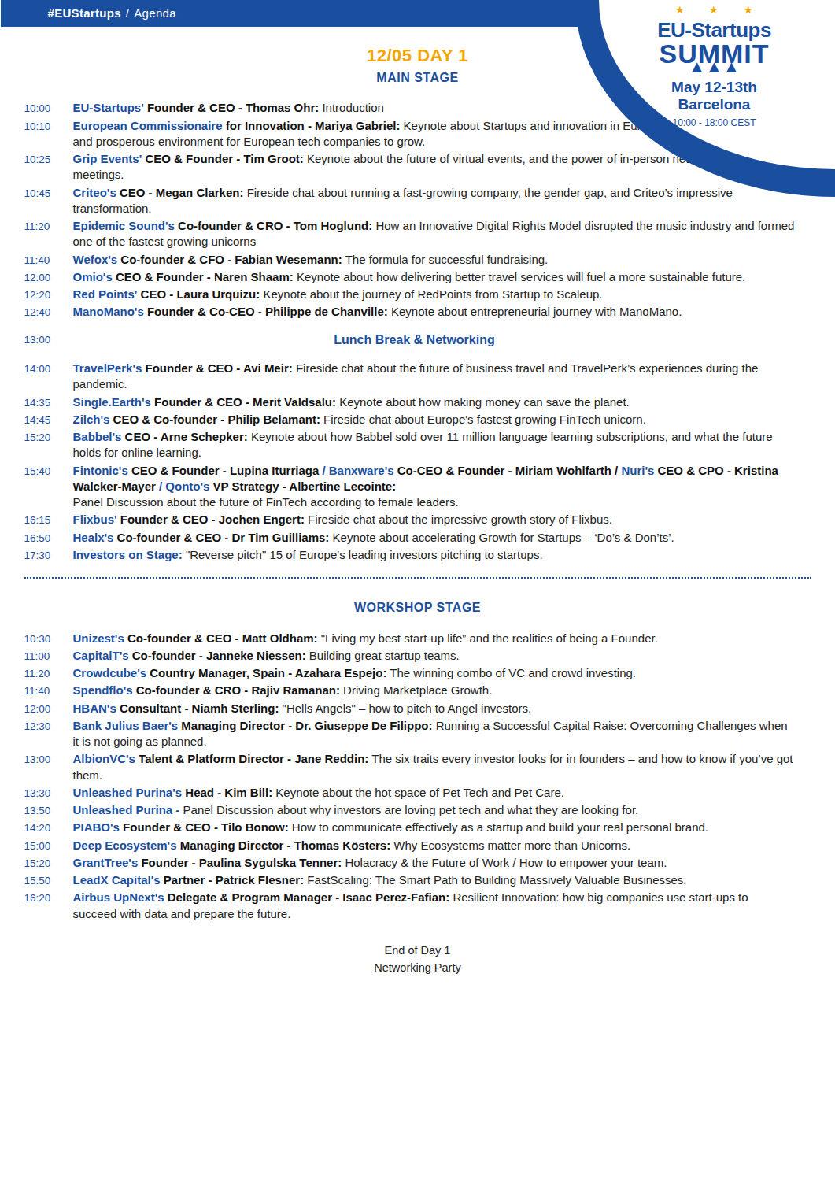#EUStartups/Agenda
★ ★ ★
EU-Startups
SUMMIT
▲▲▲
May 12-13th
Barcelona
10:00 - 18:00 CEST
12/05 DAY 1
MAIN STAGE
10:00
EU-Startups' Founder & CEO - Thomas Ohr: Introduction
10:10
European Commissionaire for Innovation - Mariya Gabriel: Keynote about Startups and innovation in Europe, and how to create a fair and prosperous environment for European tech companies to grow.
10:25
Grip Events' CEO & Founder - Tim Groot: Keynote about the future of virtual events, and the power of in-person networking and meetings.
10:45
Criteo's CEO - Megan Clarken: Fireside chat about running a fast-growing company, the gender gap, and Criteo’s impressive transformation.
11:20
Epidemic Sound's Co-founder & CRO - Tom Hoglund: How an Innovative Digital Rights Model disrupted the music industry and formed one of the fastest growing unicorns
11:40
Wefox's Co-founder & CFO - Fabian Wesemann: The formula for successful fundraising.
12:00
Omio's CEO & Founder - Naren Shaam: Keynote about how delivering better travel services will fuel a more sustainable future.
12:20
Red Points' CEO - Laura Urquizu: Keynote about the journey of RedPoints from Startup to Scaleup.
12:40
ManoMano's Founder & Co-CEO - Philippe de Chanville: Keynote about entrepreneurial journey with ManoMano.
13:00
Lunch Break & Networking
14:00
TravelPerk's Founder & CEO - Avi Meir: Fireside chat about the future of business travel and TravelPerk’s experiences during the pandemic.
14:35
Single.Earth's Founder & CEO - Merit Valdsalu: Keynote about how making money can save the planet.
14:45
Zilch's CEO & Co-founder - Philip Belamant: Fireside chat about Europe's fastest growing FinTech unicorn.
15:20
Babbel's CEO - Arne Schepker: Keynote about how Babbel sold over 11 million language learning subscriptions, and what the future holds for online learning.
15:40
Fintonic's CEO & Founder - Lupina Iturriaga / Banxware's Co-CEO & Founder - Miriam Wohlfarth / Nuri's CEO & CPO - Kristina Walcker-Mayer / Qonto's VP Strategy - Albertine Lecointe:
Panel Discussion about the future of FinTech according to female leaders.
16:15
Flixbus' Founder & CEO - Jochen Engert: Fireside chat about the impressive growth story of Flixbus.
16:50
Healx's Co-founder & CEO - Dr Tim Guilliams: Keynote about accelerating Growth for Startups – ‘Do’s & Don’ts’.
17:30
Investors on Stage: "Reverse pitch" 15 of Europe's leading investors pitching to startups.
WORKSHOP STAGE
10:30
Unizest's Co-founder & CEO - Matt Oldham: "Living my best start-up life” and the realities of being a Founder.
11:00
CapitalT's Co-founder - Janneke Niessen: Building great startup teams.
11:20
Crowdcube's Country Manager, Spain - Azahara Espejo: The winning combo of VC and crowd investing.
11:40
Spendflo's Co-founder & CRO - Rajiv Ramanan: Driving Marketplace Growth.
12:00
HBAN's Consultant - Niamh Sterling: "Hells Angels" – how to pitch to Angel investors.
12:30
Bank Julius Baer's Managing Director - Dr. Giuseppe De Filippo: Running a Successful Capital Raise: Overcoming Challenges when it is not going as planned.
13:00
AlbionVC's Talent & Platform Director - Jane Reddin: The six traits every investor looks for in founders – and how to know if you’ve got them.
13:30
Unleashed Purina's Head - Kim Bill: Keynote about the hot space of Pet Tech and Pet Care.
13:50
Unleashed Purina - Panel Discussion about why investors are loving pet tech and what they are looking for.
14:20
PIABO's Founder & CEO - Tilo Bonow: How to communicate effectively as a startup and build your real personal brand.
15:00
Deep Ecosystem's Managing Director - Thomas Kösters: Why Ecosystems matter more than Unicorns.
15:20
GrantTree's Founder - Paulina Sygulska Tenner: Holacracy & the Future of Work / How to empower your team.
15:50
LeadX Capital's Partner - Patrick Flesner: FastScaling: The Smart Path to Building Massively Valuable Businesses.
16:20
Airbus UpNext's Delegate & Program Manager - Isaac Perez-Fafian: Resilient Innovation: how big companies use start-ups to succeed with data and prepare the future.
End of Day 1
Networking Party